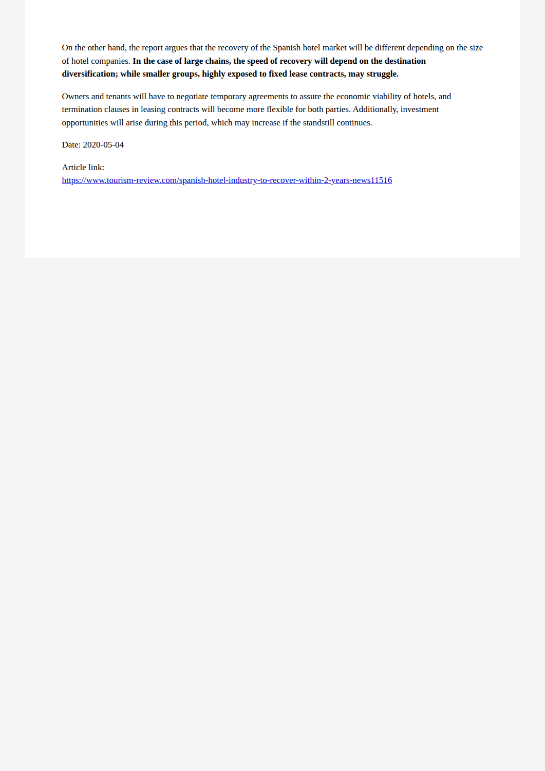On the other hand, the report argues that the recovery of the Spanish hotel market will be different depending on the size of hotel companies. In the case of large chains, the speed of recovery will depend on the destination diversification; while smaller groups, highly exposed to fixed lease contracts, may struggle.
Owners and tenants will have to negotiate temporary agreements to assure the economic viability of hotels, and termination clauses in leasing contracts will become more flexible for both parties. Additionally, investment opportunities will arise during this period, which may increase if the standstill continues.
Date: 2020-05-04
Article link:
https://www.tourism-review.com/spanish-hotel-industry-to-recover-within-2-years-news11516